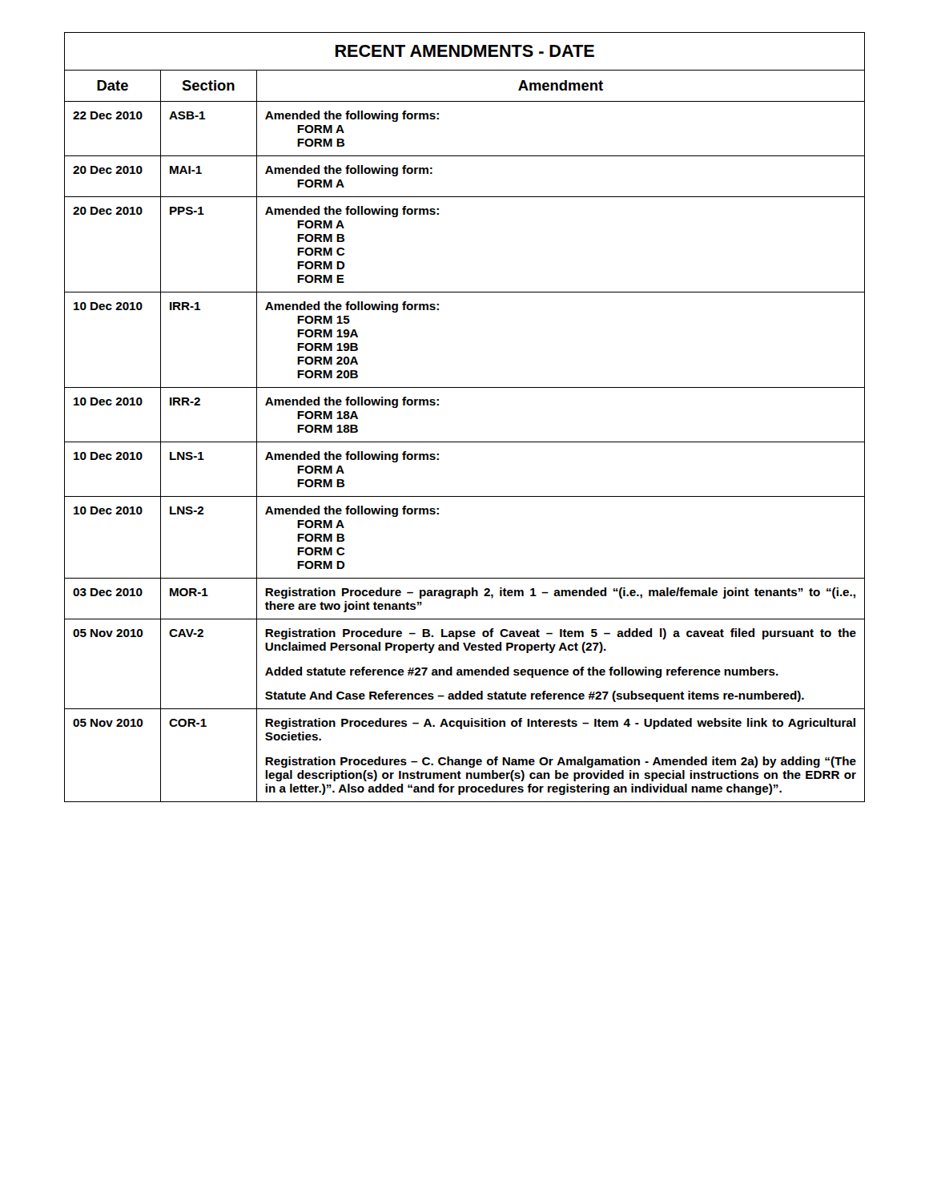RECENT AMENDMENTS - DATE
| Date | Section | Amendment |
| --- | --- | --- |
| 22 Dec 2010 | ASB-1 | Amended the following forms: FORM A FORM B |
| 20 Dec 2010 | MAI-1 | Amended the following form: FORM A |
| 20 Dec 2010 | PPS-1 | Amended the following forms: FORM A FORM B FORM C FORM D FORM E |
| 10 Dec 2010 | IRR-1 | Amended the following forms: FORM 15 FORM 19A FORM 19B FORM 20A FORM 20B |
| 10 Dec 2010 | IRR-2 | Amended the following forms: FORM 18A FORM 18B |
| 10 Dec 2010 | LNS-1 | Amended the following forms: FORM A FORM B |
| 10 Dec 2010 | LNS-2 | Amended the following forms: FORM A FORM B FORM C FORM D |
| 03 Dec 2010 | MOR-1 | Registration Procedure – paragraph 2, item 1 – amended “(i.e., male/female joint tenants” to “(i.e., there are two joint tenants” |
| 05 Nov 2010 | CAV-2 | Registration Procedure – B. Lapse of Caveat – Item 5 – added l) a caveat filed pursuant to the Unclaimed Personal Property and Vested Property Act (27). Added statute reference #27 and amended sequence of the following reference numbers. Statute And Case References – added statute reference #27 (subsequent items re-numbered). |
| 05 Nov 2010 | COR-1 | Registration Procedures – A. Acquisition of Interests – Item 4 - Updated website link to Agricultural Societies. Registration Procedures – C. Change of Name Or Amalgamation - Amended item 2a) by adding “(The legal description(s) or Instrument number(s) can be provided in special instructions on the EDRR or in a letter.)”. Also added “and for procedures for registering an individual name change)”. |